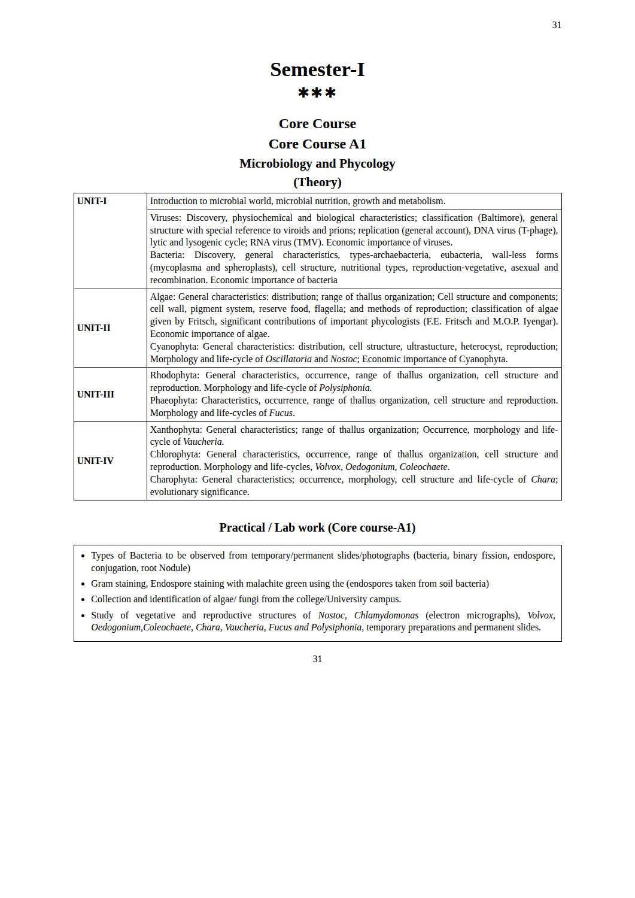31
Semester-I
✱✱✱
Core Course
Core Course A1
Microbiology and Phycology
(Theory)
| UNIT-I | Introduction to microbial world, microbial nutrition, growth and metabolism. |
| | Viruses: Discovery, physiochemical and biological characteristics; classification (Baltimore), general structure with special reference to viroids and prions; replication (general account), DNA virus (T-phage), lytic and lysogenic cycle; RNA virus (TMV). Economic importance of viruses. Bacteria: Discovery, general characteristics, types-archaebacteria, eubacteria, wall-less forms (mycoplasma and spheroplasts), cell structure, nutritional types, reproduction-vegetative, asexual and recombination. Economic importance of bacteria |
| UNIT-II | Algae: General characteristics: distribution; range of thallus organization; Cell structure and components; cell wall, pigment system, reserve food, flagella; and methods of reproduction; classification of algae given by Fritsch, significant contributions of important phycologists (F.E. Fritsch and M.O.P. Iyengar). Economic importance of algae. Cyanophyta: General characteristics: distribution, cell structure, ultrastucture, heterocyst, reproduction; Morphology and life-cycle of Oscillatoria and Nostoc ; Economic importance of Cyanophyta. |
| UNIT-III | Rhodophyta: General characteristics, occurrence, range of thallus organization, cell structure and reproduction. Morphology and life-cycle of Polysiphonia. Phaeophyta: Characteristics, occurrence, range of thallus organization, cell structure and reproduction. Morphology and life-cycles of Fucus . |
| UNIT-IV | Xanthophyta: General characteristics; range of thallus organization; Occurrence, morphology and life-cycle of Vaucheria. Chlorophyta: General characteristics, occurrence, range of thallus organization, cell structure and reproduction. Morphology and life-cycles, Volvox, Oedogonium, Coleochaete . Charophyta: General characteristics; occurrence, morphology, cell structure and life-cycle of Chara ; evolutionary significance. |
Practical / Lab work (Core course-A1)
Types of Bacteria to be observed from temporary/permanent slides/photographs (bacteria, binary fission, endospore, conjugation, root Nodule)
Gram staining, Endospore staining with malachite green using the (endospores taken from soil bacteria)
Collection and identification of algae/ fungi from the college/University campus.
Study of vegetative and reproductive structures of Nostoc, Chlamydomonas (electron micrographs), Volvox, Oedogonium,Coleochaete, Chara, Vaucheria, Fucus and Polysiphonia, temporary preparations and permanent slides.
31